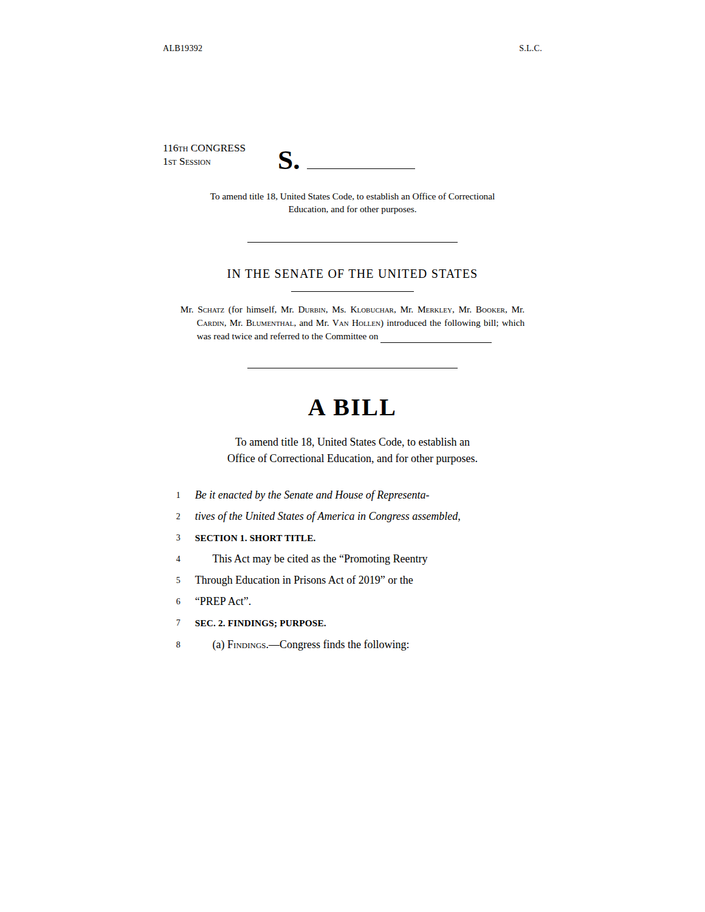ALB19392 S.L.C.
116th CONGRESS
1st Session
S.
To amend title 18, United States Code, to establish an Office of Correctional
Education, and for other purposes.
IN THE SENATE OF THE UNITED STATES
Mr. Schatz (for himself, Mr. Durbin, Ms. Klobuchar, Mr. Merkley, Mr. Booker, Mr. Cardin, Mr. Blumenthal, and Mr. Van Hollen) introduced the following bill; which was read twice and referred to the Committee on
A BILL
To amend title 18, United States Code, to establish an
Office of Correctional Education, and for other purposes.
Be it enacted by the Senate and House of Representa-
tives of the United States of America in Congress assembled,
SECTION 1. SHORT TITLE.
This Act may be cited as the “Promoting Reentry
Through Education in Prisons Act of 2019” or the
“PREP Act”.
SEC. 2. FINDINGS; PURPOSE.
(a) Findings.—Congress finds the following: